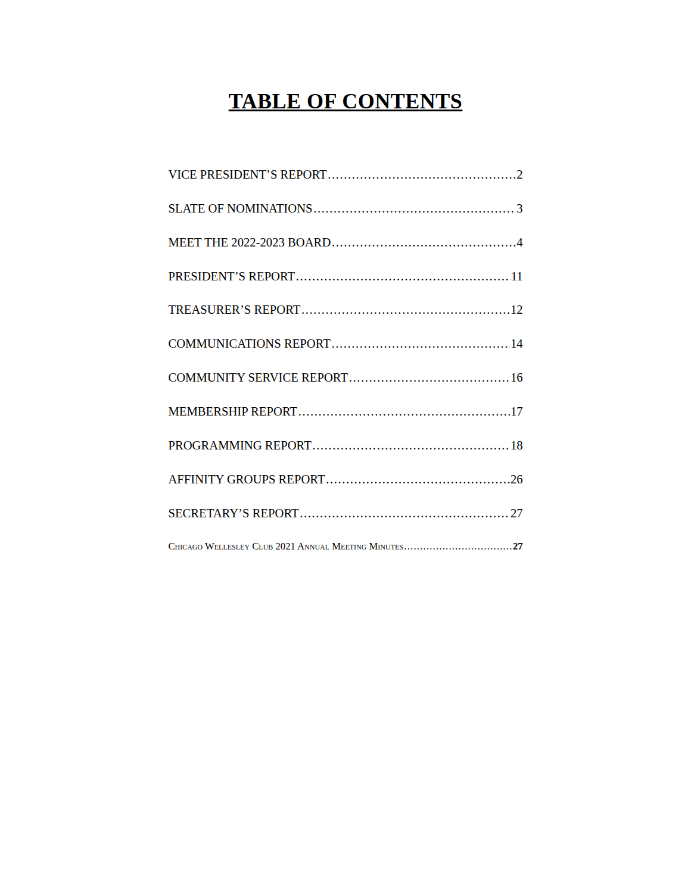TABLE OF CONTENTS
VICE PRESIDENT’S REPORT ................................................................................ 2
SLATE OF NOMINATIONS ..................................................................................... 3
MEET THE 2022-2023 BOARD .............................................................................. 4
PRESIDENT’S REPORT ......................................................................................... 11
TREASURER’S REPORT ....................................................................................... 12
COMMUNICATIONS REPORT ............................................................................ 14
COMMUNITY SERVICE REPORT ....................................................................... 16
MEMBERSHIP REPORT ....................................................................................... 17
PROGRAMMING REPORT .................................................................................. 18
AFFINITY GROUPS REPORT .............................................................................. 26
SECRETARY’S REPORT ....................................................................................... 27
Chicago Wellesley Club 2021 Annual Meeting Minutes ............................................... 27